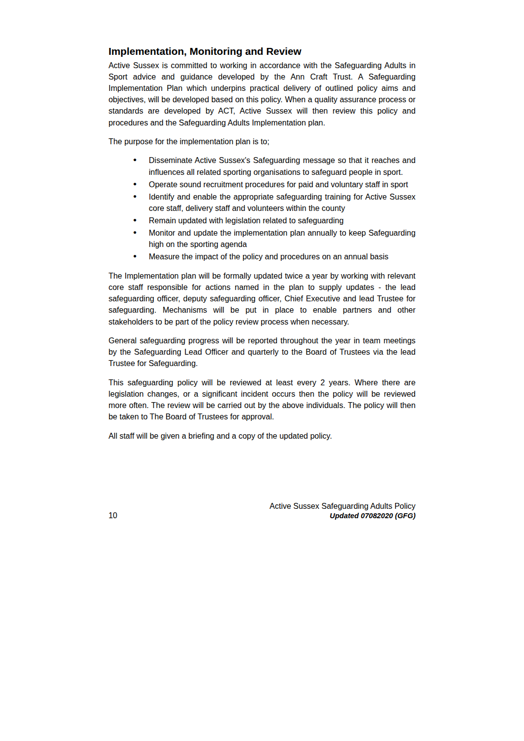Implementation, Monitoring and Review
Active Sussex is committed to working in accordance with the Safeguarding Adults in Sport advice and guidance developed by the Ann Craft Trust. A Safeguarding Implementation Plan which underpins practical delivery of outlined policy aims and objectives, will be developed based on this policy. When a quality assurance process or standards are developed by ACT, Active Sussex will then review this policy and procedures and the Safeguarding Adults Implementation plan.
The purpose for the implementation plan is to;
Disseminate Active Sussex's Safeguarding message so that it reaches and influences all related sporting organisations to safeguard people in sport.
Operate sound recruitment procedures for paid and voluntary staff in sport
Identify and enable the appropriate safeguarding training for Active Sussex core staff, delivery staff and volunteers within the county
Remain updated with legislation related to safeguarding
Monitor and update the implementation plan annually to keep Safeguarding high on the sporting agenda
Measure the impact of the policy and procedures on an annual basis
The Implementation plan will be formally updated twice a year by working with relevant core staff responsible for actions named in the plan to supply updates - the lead safeguarding officer, deputy safeguarding officer, Chief Executive and lead Trustee for safeguarding. Mechanisms will be put in place to enable partners and other stakeholders to be part of the policy review process when necessary.
General safeguarding progress will be reported throughout the year in team meetings by the Safeguarding Lead Officer and quarterly to the Board of Trustees via the lead Trustee for Safeguarding.
This safeguarding policy will be reviewed at least every 2 years. Where there are legislation changes, or a significant incident occurs then the policy will be reviewed more often. The review will be carried out by the above individuals. The policy will then be taken to The Board of Trustees for approval.
All staff will be given a briefing and a copy of the updated policy.
10
Active Sussex Safeguarding Adults Policy
Updated 07082020 (GFG)